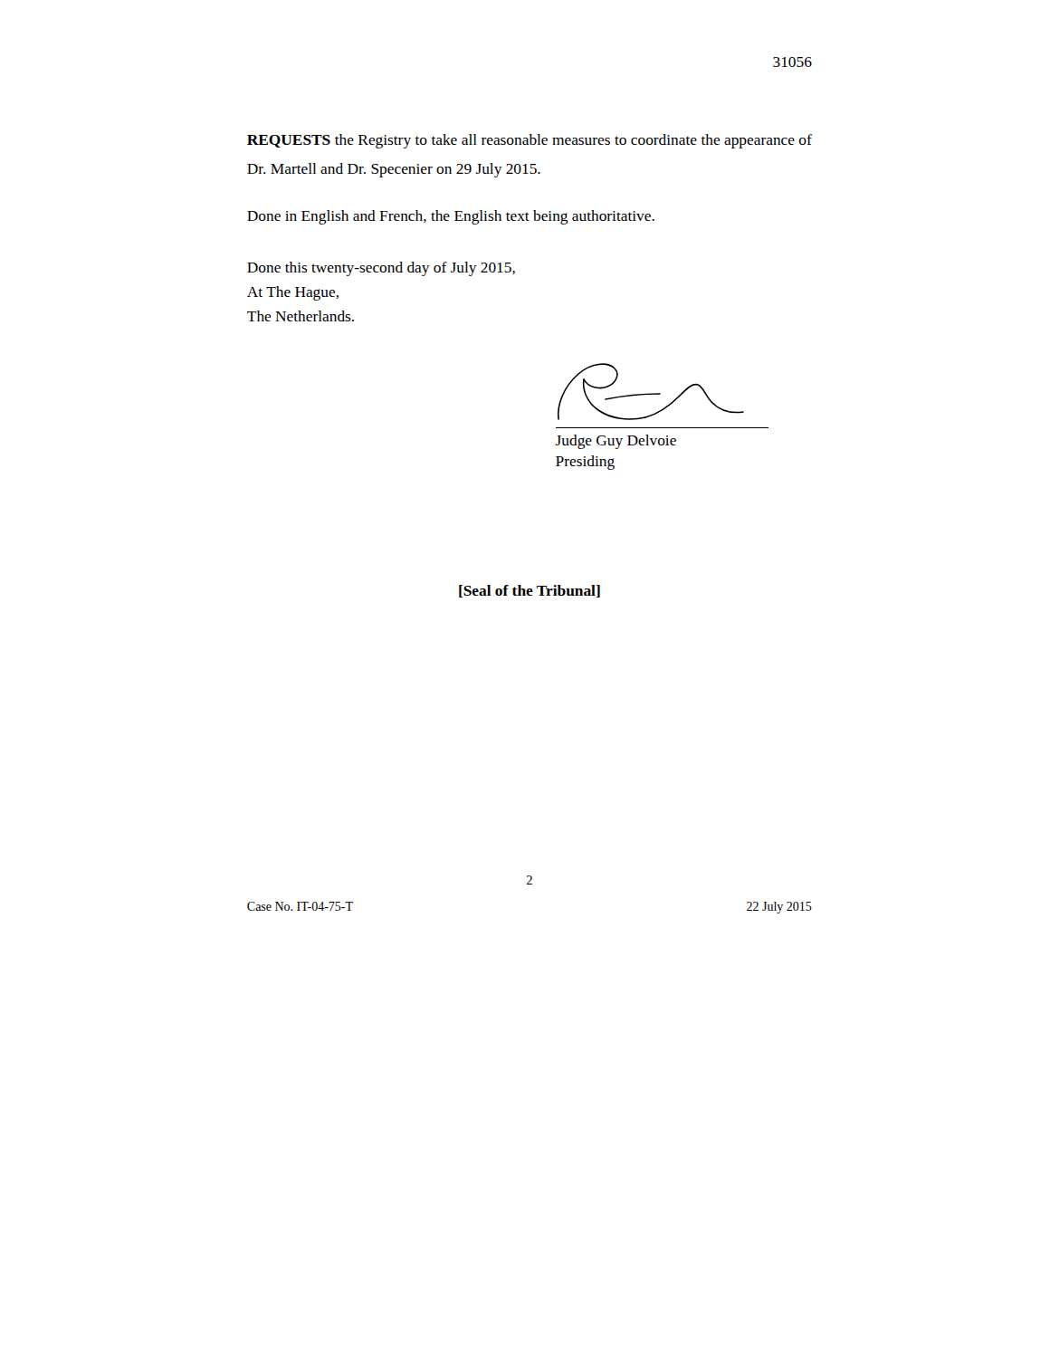31056
REQUESTS the Registry to take all reasonable measures to coordinate the appearance of Dr. Martell and Dr. Specenier on 29 July 2015.
Done in English and French, the English text being authoritative.
Done this twenty-second day of July 2015,
At The Hague,
The Netherlands.
Judge Guy Delvoie
Presiding
[Seal of the Tribunal]
2
Case No. IT-04-75-T 22 July 2015